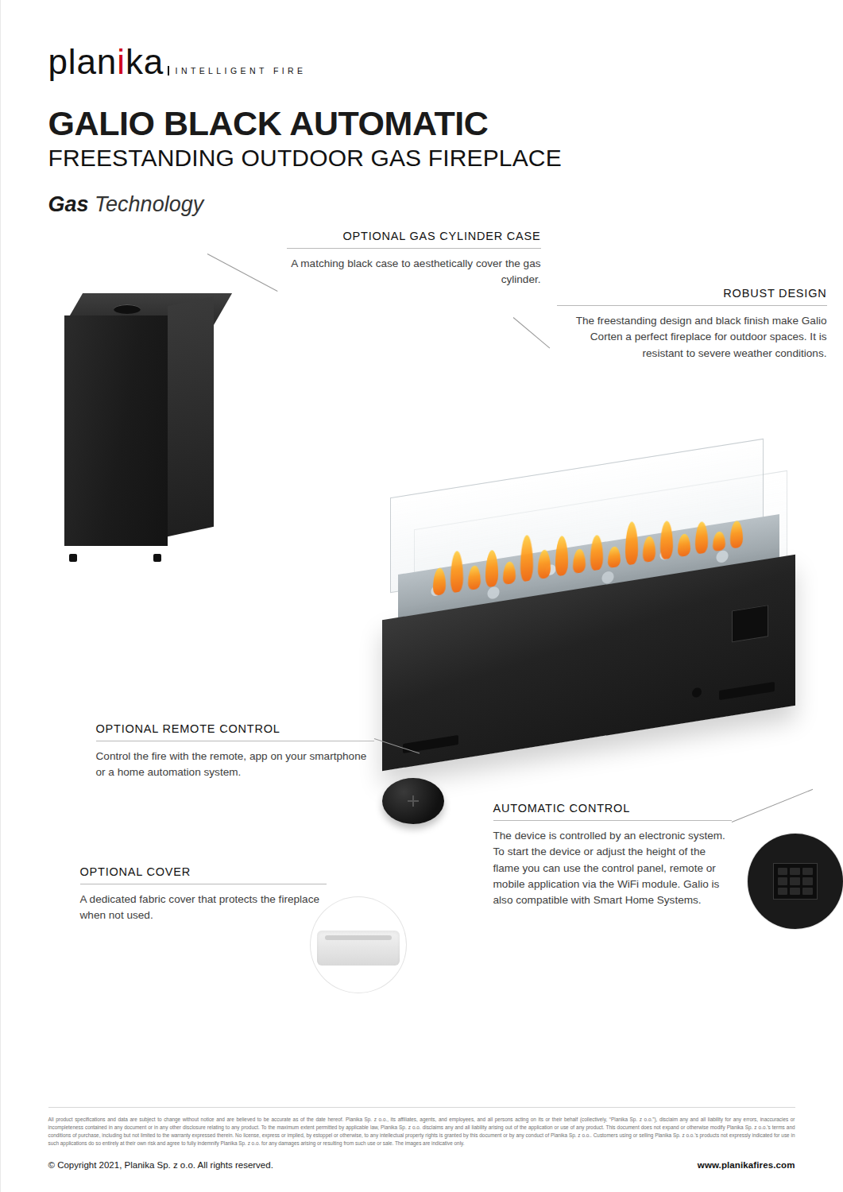planika
INTELLIGENT FIRE
GALIO BLACK AUTOMATIC
FREESTANDING OUTDOOR GAS FIREPLACE
Gas Technology
Optional gas cylinder case
A matching black case to aesthetically cover the gas cylinder.
Robust design
The freestanding design and black finish make Galio Corten a perfect fireplace for outdoor spaces. It is resistant to severe weather conditions.
Optional remote control
Control the fire with the remote, app on your smartphone or a home automation system.
Automatic control
The device is controlled by an electronic system. To start the device or adjust the height of the flame you can use the control panel, remote or mobile application via the WiFi module. Galio is also compatible with Smart Home Systems.
Optional cover
A dedicated fabric cover that protects the fireplace when not used.
All product specifications and data are subject to change without notice and are believed to be accurate as of the date hereof. Planika Sp. z o.o., its affiliates, agents, and employees, and all persons acting on its or their behalf (collectively, “Planika Sp. z o.o.”), disclaim any and all liability for any errors, inaccuracies or incompleteness contained in any document or in any other disclosure relating to any product. To the maximum extent permitted by applicable law, Planika Sp. z o.o. disclaims any and all liability arising out of the application or use of any product. This document does not expand or otherwise modify Planika Sp. z o.o.’s terms and conditions of purchase, including but not limited to the warranty expressed therein. No license, express or implied, by estoppel or otherwise, to any intellectual property rights is granted by this document or by any conduct of Planika Sp. z o.o.. Customers using or selling Planika Sp. z o.o.’s products not expressly indicated for use in such applications do so entirely at their own risk and agree to fully indemnify Planika Sp. z o.o. for any damages arising or resulting from such use or sale. The images are indicative only.
© Copyright 2021, Planika Sp. z o.o. All rights reserved. www.planikafires.com